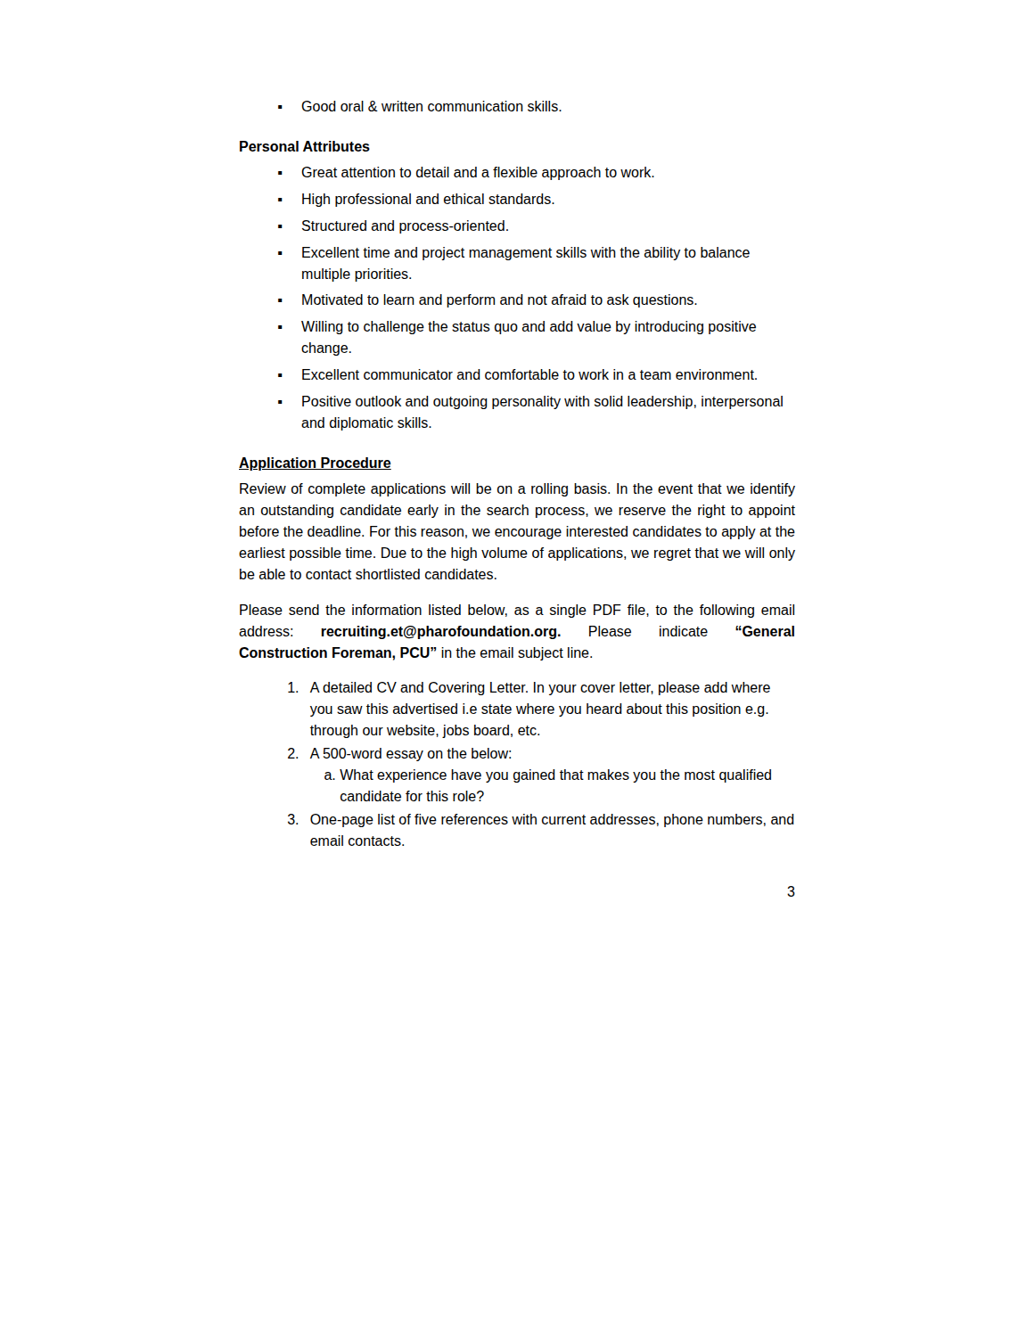Good oral & written communication skills.
Personal Attributes
Great attention to detail and a flexible approach to work.
High professional and ethical standards.
Structured and process-oriented.
Excellent time and project management skills with the ability to balance multiple priorities.
Motivated to learn and perform and not afraid to ask questions.
Willing to challenge the status quo and add value by introducing positive change.
Excellent communicator and comfortable to work in a team environment.
Positive outlook and outgoing personality with solid leadership, interpersonal and diplomatic skills.
Application Procedure
Review of complete applications will be on a rolling basis. In the event that we identify an outstanding candidate early in the search process, we reserve the right to appoint before the deadline. For this reason, we encourage interested candidates to apply at the earliest possible time. Due to the high volume of applications, we regret that we will only be able to contact shortlisted candidates.
Please send the information listed below, as a single PDF file, to the following email address: recruiting.et@pharofoundation.org. Please indicate “General Construction Foreman, PCU” in the email subject line.
A detailed CV and Covering Letter. In your cover letter, please add where you saw this advertised i.e state where you heard about this position e.g. through our website, jobs board, etc.
A 500-word essay on the below:
What experience have you gained that makes you the most qualified candidate for this role?
One-page list of five references with current addresses, phone numbers, and email contacts.
3